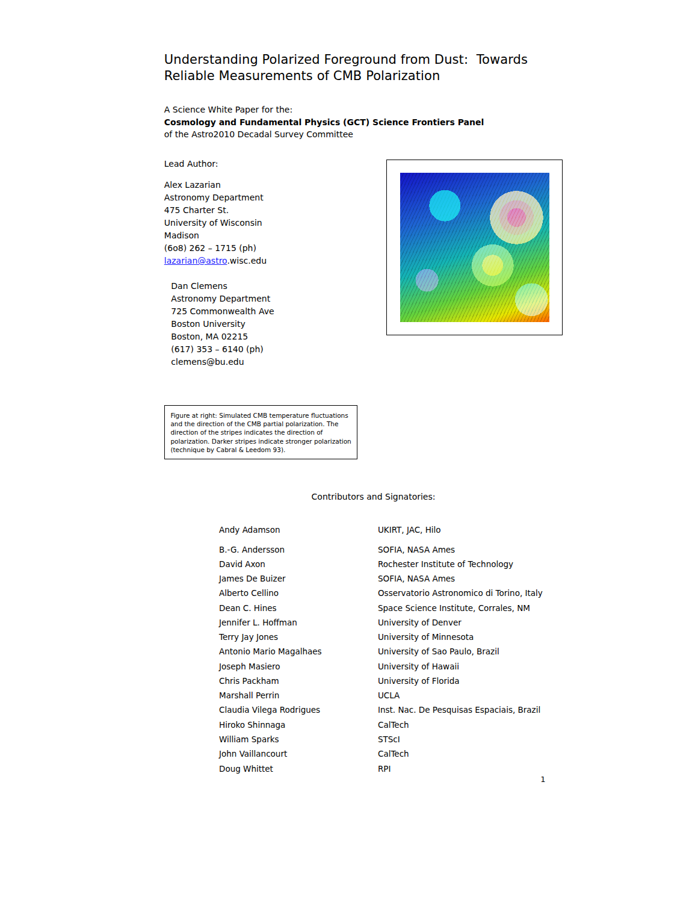Understanding Polarized Foreground from Dust: Towards Reliable Measurements of CMB Polarization
A Science White Paper for the:
Cosmology and Fundamental Physics (GCT) Science Frontiers Panel
of the Astro2010 Decadal Survey Committee
Lead Author:
Alex Lazarian
Astronomy Department
475 Charter St.
University of Wisconsin
Madison
(6o8) 262 – 1715 (ph)
lazarian@astro.wisc.edu
Dan Clemens
Astronomy Department
725 Commonwealth Ave
Boston University
Boston, MA 02215
(617) 353 – 6140 (ph)
clemens@bu.edu
Figure at right: Simulated CMB temperature fluctuations and the direction of the CMB partial polarization. The direction of the stripes indicates the direction of polarization. Darker stripes indicate stronger polarization (technique by Cabral & Leedom 93).
Contributors and Signatories:
| Andy Adamson | UKIRT, JAC, Hilo |
| B.-G. Andersson | SOFIA, NASA Ames |
| David Axon | Rochester Institute of Technology |
| James De Buizer | SOFIA, NASA Ames |
| Alberto Cellino | Osservatorio Astronomico di Torino, Italy |
| Dean C. Hines | Space Science Institute, Corrales, NM |
| Jennifer L. Hoffman | University of Denver |
| Terry Jay Jones | University of Minnesota |
| Antonio Mario Magalhaes | University of Sao Paulo, Brazil |
| Joseph Masiero | University of Hawaii |
| Chris Packham | University of Florida |
| Marshall Perrin | UCLA |
| Claudia Vilega Rodrigues | Inst. Nac. De Pesquisas Espaciais, Brazil |
| Hiroko Shinnaga | CalTech |
| William Sparks | STScI |
| John Vaillancourt | CalTech |
| Doug Whittet | RPI |
1